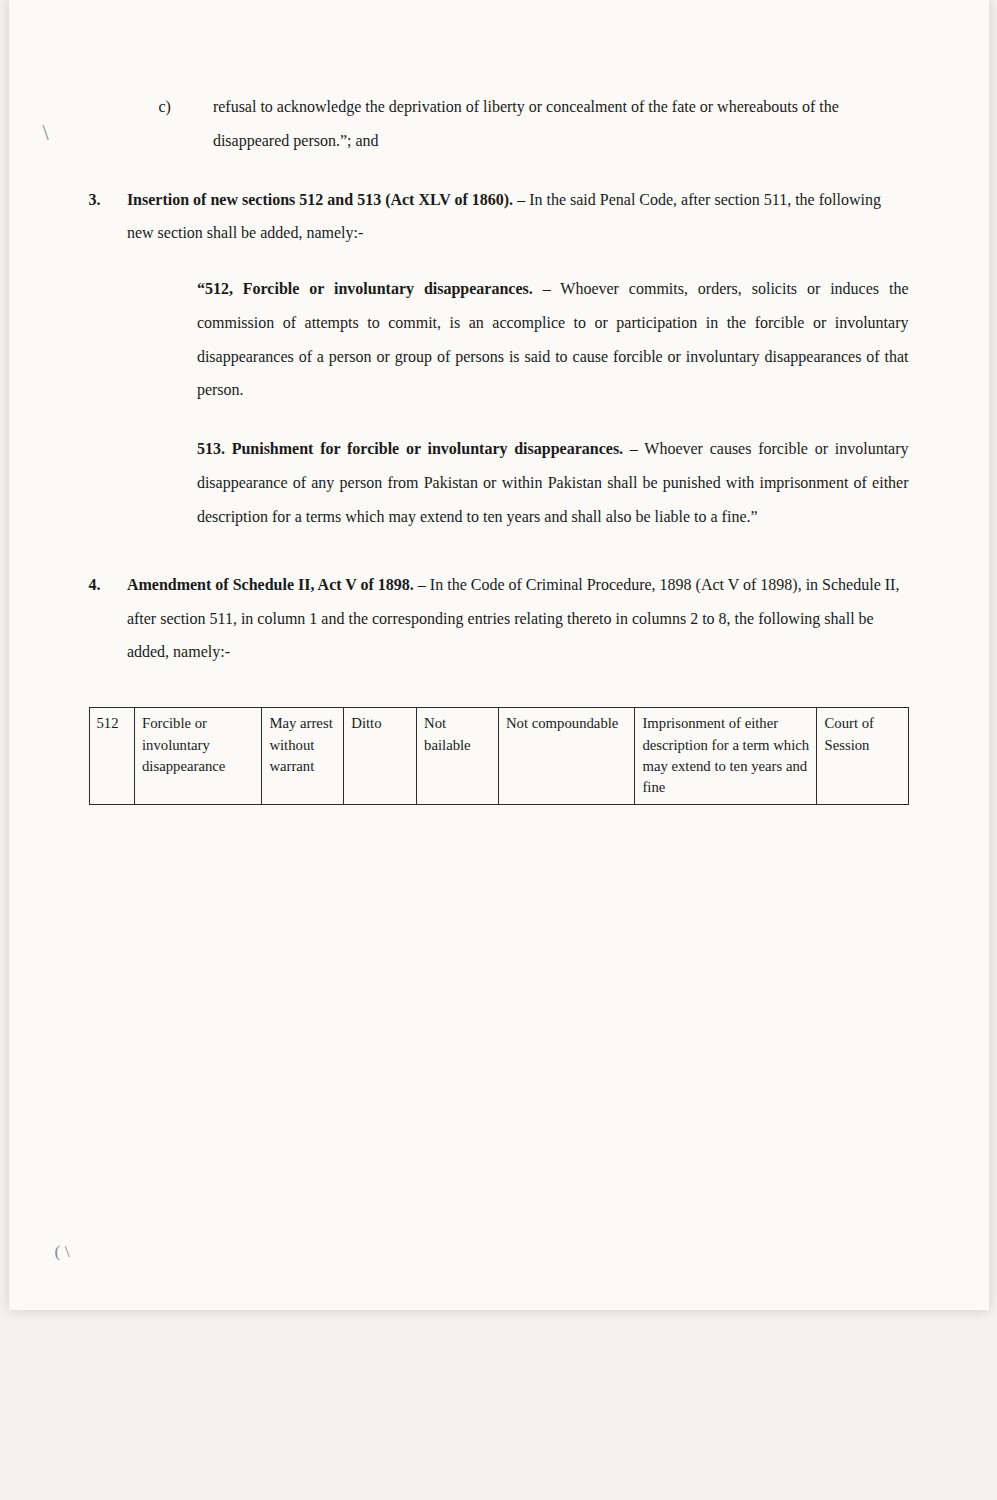\
( \
c) refusal to acknowledge the deprivation of liberty or concealment of the fate or whereabouts of the disappeared person.”; and
Insertion of new sections 512 and 513 (Act XLV of 1860). – In the said Penal Code, after section 511, the following new section shall be added, namely:-
“512, Forcible or involuntary disappearances. – Whoever commits, orders, solicits or induces the commission of attempts to commit, is an accomplice to or participation in the forcible or involuntary disappearances of a person or group of persons is said to cause forcible or involuntary disappearances of that person.
513. Punishment for forcible or involuntary disappearances. – Whoever causes forcible or involuntary disappearance of any person from Pakistan or within Pakistan shall be punished with imprisonment of either description for a terms which may extend to ten years and shall also be liable to a fine.”
Amendment of Schedule II, Act V of 1898. – In the Code of Criminal Procedure, 1898 (Act V of 1898), in Schedule II, after section 511, in column 1 and the corresponding entries relating thereto in columns 2 to 8, the following shall be added, namely:-
| 512 | Forcible or involuntary disappearance | May arrest without warrant | Ditto | Not bailable | Not compoundable | Imprisonment of either description for a term which may extend to ten years and fine | Court of Session |